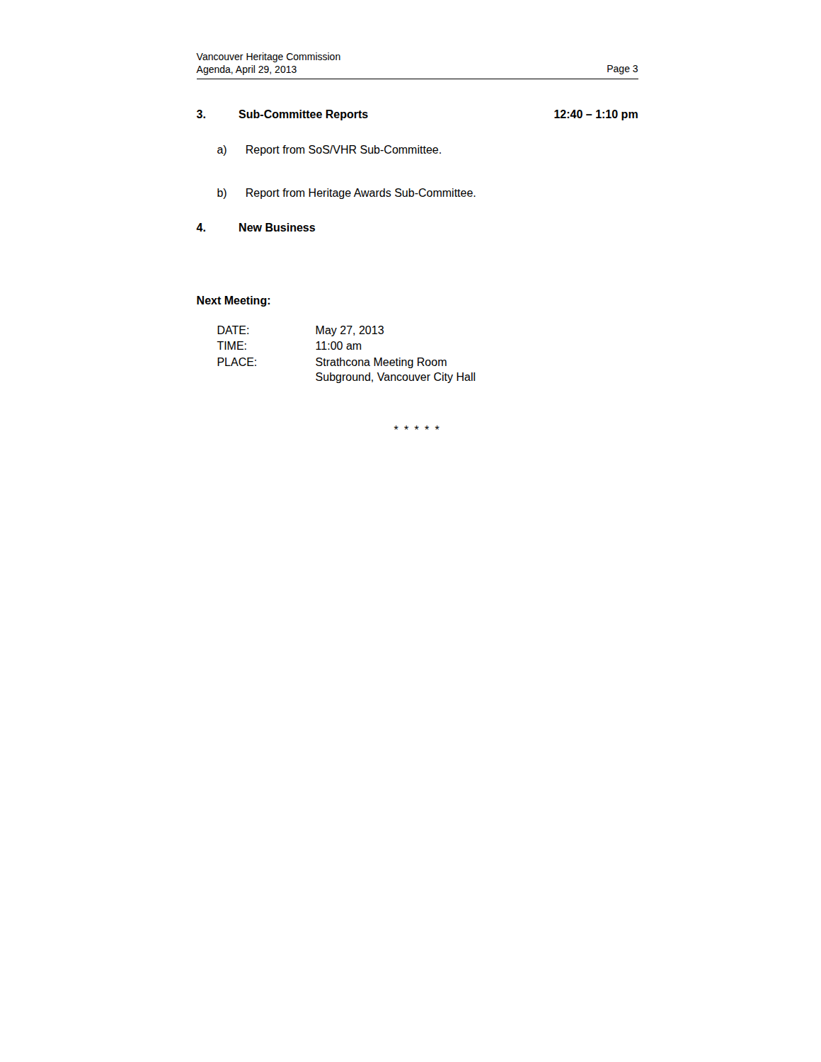Vancouver Heritage Commission
Agenda, April 29, 2013
Page 3
3.
Sub-Committee Reports
12:40 – 1:10 pm
a) Report from SoS/VHR Sub-Committee.
b) Report from Heritage Awards Sub-Committee.
4.
New Business
Next Meeting:
| DATE: | May 27, 2013 |
| TIME: | 11:00 am |
| PLACE: | Strathcona Meeting Room Subground, Vancouver City Hall |
* * * * *